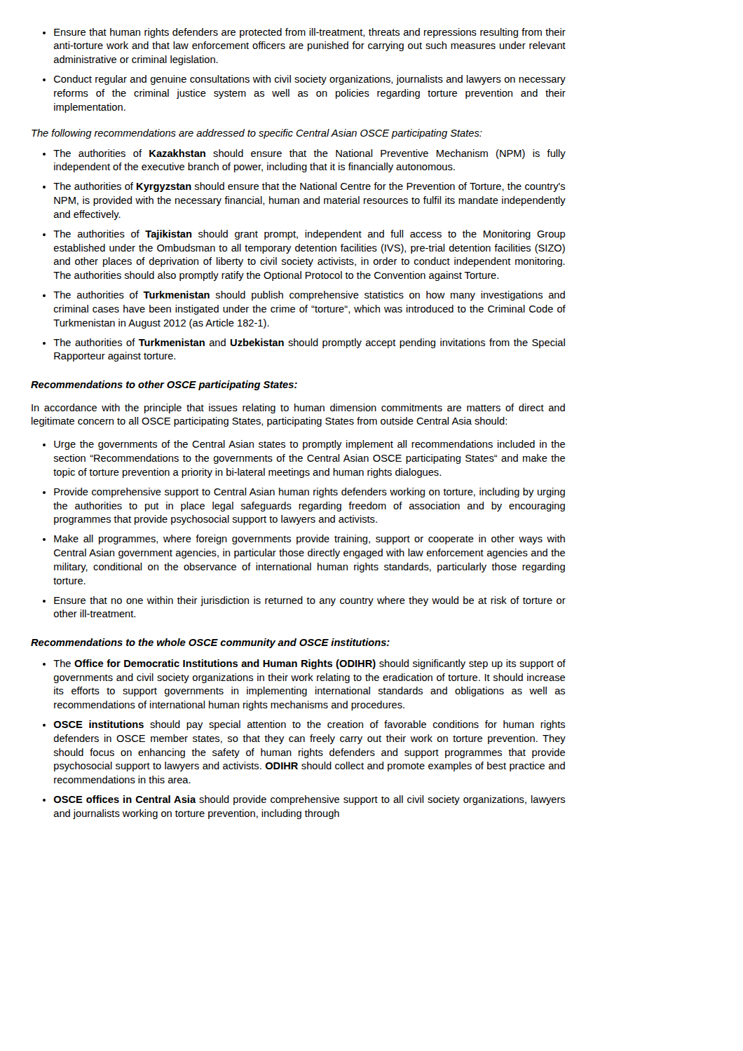Ensure that human rights defenders are protected from ill-treatment, threats and repressions resulting from their anti-torture work and that law enforcement officers are punished for carrying out such measures under relevant administrative or criminal legislation.
Conduct regular and genuine consultations with civil society organizations, journalists and lawyers on necessary reforms of the criminal justice system as well as on policies regarding torture prevention and their implementation.
The following recommendations are addressed to specific Central Asian OSCE participating States:
The authorities of Kazakhstan should ensure that the National Preventive Mechanism (NPM) is fully independent of the executive branch of power, including that it is financially autonomous.
The authorities of Kyrgyzstan should ensure that the National Centre for the Prevention of Torture, the country's NPM, is provided with the necessary financial, human and material resources to fulfil its mandate independently and effectively.
The authorities of Tajikistan should grant prompt, independent and full access to the Monitoring Group established under the Ombudsman to all temporary detention facilities (IVS), pre-trial detention facilities (SIZO) and other places of deprivation of liberty to civil society activists, in order to conduct independent monitoring. The authorities should also promptly ratify the Optional Protocol to the Convention against Torture.
The authorities of Turkmenistan should publish comprehensive statistics on how many investigations and criminal cases have been instigated under the crime of “torture“, which was introduced to the Criminal Code of Turkmenistan in August 2012 (as Article 182-1).
The authorities of Turkmenistan and Uzbekistan should promptly accept pending invitations from the Special Rapporteur against torture.
Recommendations to other OSCE participating States:
In accordance with the principle that issues relating to human dimension commitments are matters of direct and legitimate concern to all OSCE participating States, participating States from outside Central Asia should:
Urge the governments of the Central Asian states to promptly implement all recommendations included in the section “Recommendations to the governments of the Central Asian OSCE participating States“ and make the topic of torture prevention a priority in bi-lateral meetings and human rights dialogues.
Provide comprehensive support to Central Asian human rights defenders working on torture, including by urging the authorities to put in place legal safeguards regarding freedom of association and by encouraging programmes that provide psychosocial support to lawyers and activists.
Make all programmes, where foreign governments provide training, support or cooperate in other ways with Central Asian government agencies, in particular those directly engaged with law enforcement agencies and the military, conditional on the observance of international human rights standards, particularly those regarding torture.
Ensure that no one within their jurisdiction is returned to any country where they would be at risk of torture or other ill-treatment.
Recommendations to the whole OSCE community and OSCE institutions:
The Office for Democratic Institutions and Human Rights (ODIHR) should significantly step up its support of governments and civil society organizations in their work relating to the eradication of torture. It should increase its efforts to support governments in implementing international standards and obligations as well as recommendations of international human rights mechanisms and procedures.
OSCE institutions should pay special attention to the creation of favorable conditions for human rights defenders in OSCE member states, so that they can freely carry out their work on torture prevention. They should focus on enhancing the safety of human rights defenders and support programmes that provide psychosocial support to lawyers and activists. ODIHR should collect and promote examples of best practice and recommendations in this area.
OSCE offices in Central Asia should provide comprehensive support to all civil society organizations, lawyers and journalists working on torture prevention, including through